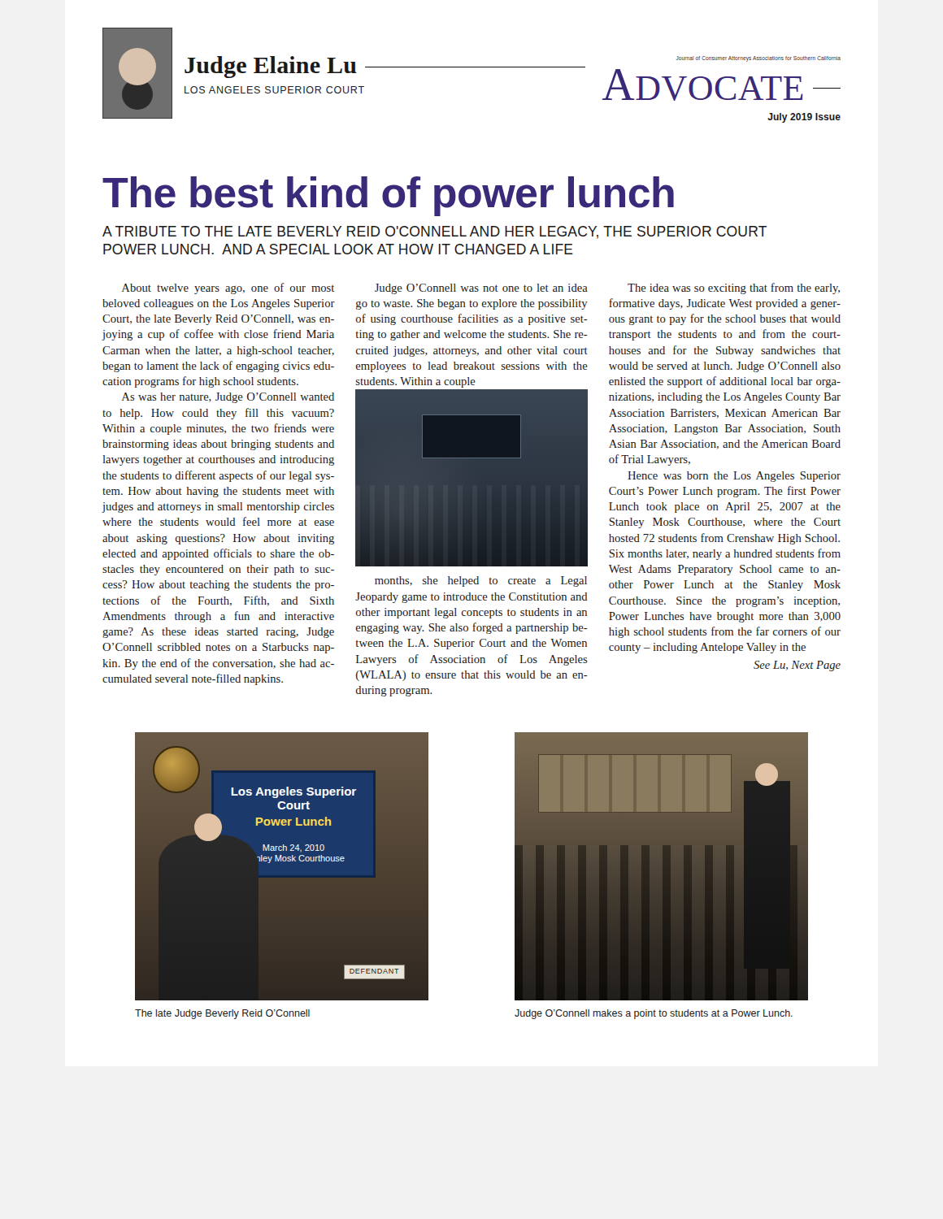Judge Elaine Lu
LOS ANGELES SUPERIOR COURT
Journal of Consumer Attorneys Associations for Southern California
ADVOCATE
July 2019 Issue
The best kind of power lunch
A TRIBUTE TO THE LATE BEVERLY REID O'CONNELL AND HER LEGACY, THE SUPERIOR COURT POWER LUNCH. AND A SPECIAL LOOK AT HOW IT CHANGED A LIFE
About twelve years ago, one of our most beloved colleagues on the Los Angeles Superior Court, the late Beverly Reid O’Connell, was enjoying a cup of coffee with close friend Maria Carman when the latter, a high-school teacher, began to lament the lack of engaging civics education programs for high school students.
As was her nature, Judge O’Connell wanted to help. How could they fill this vacuum? Within a couple minutes, the two friends were brainstorming ideas about bringing students and lawyers together at courthouses and introducing the students to different aspects of our legal system. How about having the students meet with judges and attorneys in small mentorship circles where the students would feel more at ease about asking questions? How about inviting elected and appointed officials to share the obstacles they encountered on their path to success? How about teaching the students the protections of the Fourth, Fifth, and Sixth Amendments through a fun and interactive game? As these ideas started racing, Judge O’Connell scribbled notes on a Starbucks napkin. By the end of the conversation, she had accumulated several note-filled napkins.
Judge O’Connell was not one to let an idea go to waste. She began to explore the possibility of using courthouse facilities as a positive setting to gather and welcome the students. She recruited judges, attorneys, and other vital court employees to lead breakout sessions with the students. Within a couple
months, she helped to create a Legal Jeopardy game to introduce the Constitution and other important legal concepts to students in an engaging way. She also forged a partnership between the L.A. Superior Court and the Women Lawyers of Association of Los Angeles (WLALA) to ensure that this would be an enduring program.
The idea was so exciting that from the early, formative days, Judicate West provided a generous grant to pay for the school buses that would transport the students to and from the courthouses and for the Subway sandwiches that would be served at lunch. Judge O’Connell also enlisted the support of additional local bar organizations, including the Los Angeles County Bar Association Barristers, Mexican American Bar Association, Langston Bar Association, South Asian Bar Association, and the American Board of Trial Lawyers,
Hence was born the Los Angeles Superior Court’s Power Lunch program. The first Power Lunch took place on April 25, 2007 at the Stanley Mosk Courthouse, where the Court hosted 72 students from Crenshaw High School. Six months later, nearly a hundred students from West Adams Preparatory School came to another Power Lunch at the Stanley Mosk Courthouse. Since the program’s inception, Power Lunches have brought more than 3,000 high school students from the far corners of our county – including Antelope Valley in the
See Lu, Next Page
Los Angeles Superior Court
Power Lunch
March 24, 2010
Stanley Mosk Courthouse
DEFENDANT
The late Judge Beverly Reid O’Connell
Judge O’Connell makes a point to students at a Power Lunch.